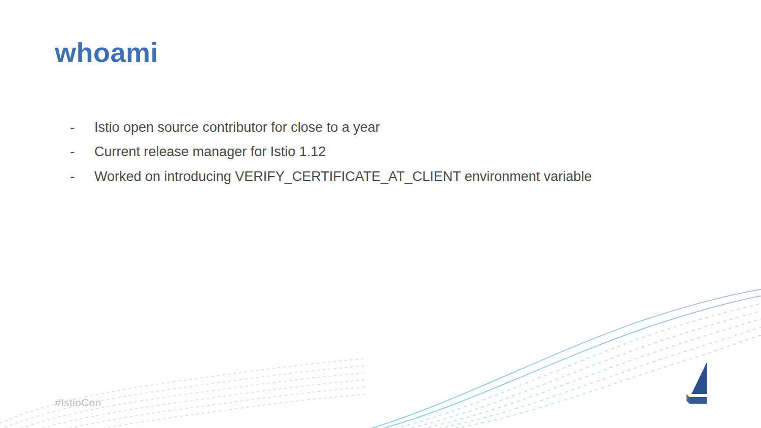whoami
Istio open source contributor for close to a year
Current release manager for Istio 1.12
Worked on introducing VERIFY_CERTIFICATE_AT_CLIENT environment variable
#IstioCon